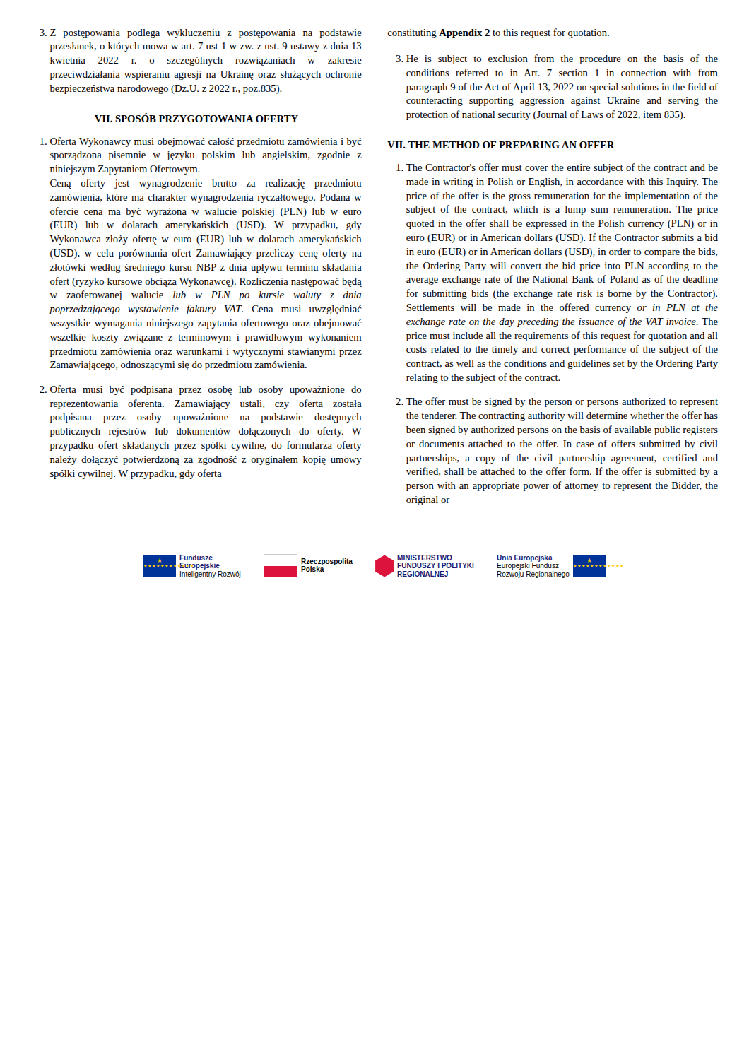Z postępowania podlega wykluczeniu z postępowania na podstawie przesłanek, o których mowa w art. 7 ust 1 w zw. z ust. 9 ustawy z dnia 13 kwietnia 2022 r. o szczególnych rozwiązaniach w zakresie przeciwdziałania wspieraniu agresji na Ukrainę oraz służących ochronie bezpieczeństwa narodowego (Dz.U. z 2022 r., poz.835).
VII. SPOSÓB PRZYGOTOWANIA OFERTY
Oferta Wykonawcy musi obejmować całość przedmiotu zamówienia i być sporządzona pisemnie w języku polskim lub angielskim, zgodnie z niniejszym Zapytaniem Ofertowym.
Ceną oferty jest wynagrodzenie brutto za realizację przedmiotu zamówienia, które ma charakter wynagrodzenia ryczałtowego. Podana w ofercie cena ma być wyrażona w walucie polskiej (PLN) lub w euro (EUR) lub w dolarach amerykańskich (USD). W przypadku, gdy Wykonawca złoży ofertę w euro (EUR) lub w dolarach amerykańskich (USD), w celu porównania ofert Zamawiający przeliczy cenę oferty na złotówki według średniego kursu NBP z dnia upływu terminu składania ofert (ryzyko kursowe obciąża Wykonawcę). Rozliczenia następować będą w zaoferowanej walucie lub w PLN po kursie waluty z dnia poprzedzającego wystawienie faktury VAT. Cena musi uwzględniać wszystkie wymagania niniejszego zapytania ofertowego oraz obejmować wszelkie koszty związane z terminowym i prawidłowym wykonaniem przedmiotu zamówienia oraz warunkami i wytycznymi stawianymi przez Zamawiającego, odnoszącymi się do przedmiotu zamówienia.
Oferta musi być podpisana przez osobę lub osoby upoważnione do reprezentowania oferenta. Zamawiający ustali, czy oferta została podpisana przez osoby upoważnione na podstawie dostępnych publicznych rejestrów lub dokumentów dołączonych do oferty. W przypadku ofert składanych przez spółki cywilne, do formularza oferty należy dołączyć potwierdzoną za zgodność z oryginałem kopię umowy spółki cywilnej. W przypadku, gdy oferta
constituting Appendix 2 to this request for quotation.
He is subject to exclusion from the procedure on the basis of the conditions referred to in Art. 7 section 1 in connection with from paragraph 9 of the Act of April 13, 2022 on special solutions in the field of counteracting supporting aggression against Ukraine and serving the protection of national security (Journal of Laws of 2022, item 835).
VII. THE METHOD OF PREPARING AN OFFER
The Contractor's offer must cover the entire subject of the contract and be made in writing in Polish or English, in accordance with this Inquiry. The price of the offer is the gross remuneration for the implementation of the subject of the contract, which is a lump sum remuneration. The price quoted in the offer shall be expressed in the Polish currency (PLN) or in euro (EUR) or in American dollars (USD). If the Contractor submits a bid in euro (EUR) or in American dollars (USD), in order to compare the bids, the Ordering Party will convert the bid price into PLN according to the average exchange rate of the National Bank of Poland as of the deadline for submitting bids (the exchange rate risk is borne by the Contractor). Settlements will be made in the offered currency or in PLN at the exchange rate on the day preceding the issuance of the VAT invoice. The price must include all the requirements of this request for quotation and all costs related to the timely and correct performance of the subject of the contract, as well as the conditions and guidelines set by the Ordering Party relating to the subject of the contract.
The offer must be signed by the person or persons authorized to represent the tenderer. The contracting authority will determine whether the offer has been signed by authorized persons on the basis of available public registers or documents attached to the offer. In case of offers submitted by civil partnerships, a copy of the civil partnership agreement, certified and verified, shall be attached to the offer form. If the offer is submitted by a person with an appropriate power of attorney to represent the Bidder, the original or
★★★★★★★★★★★★
Fundusze Europejskie Inteligentny Rozwój
Rzeczpospolita Polska
MINISTERSTWO FUNDUSZY I POLITYKI REGIONALNEJ
Unia Europejska Europejski Fundusz Rozwoju Regionalnego
★★★★★★★★★★★★